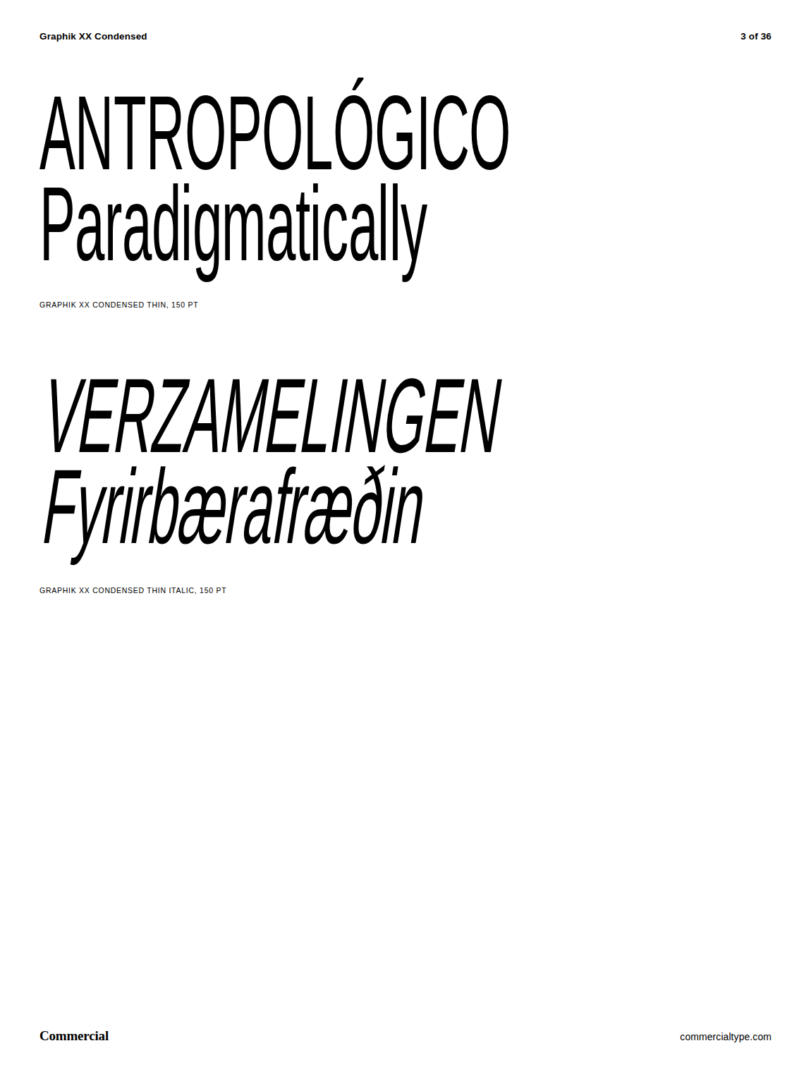Graphik XX Condensed 3 of 36
Antropológico
Paradigmatically
Graphik XX Condensed Thin, 150 pt
Verzamelingen
Fyrirbærafræðin
Graphik XX Condensed Thin Italic, 150 pt
Commercial commercialtype.com